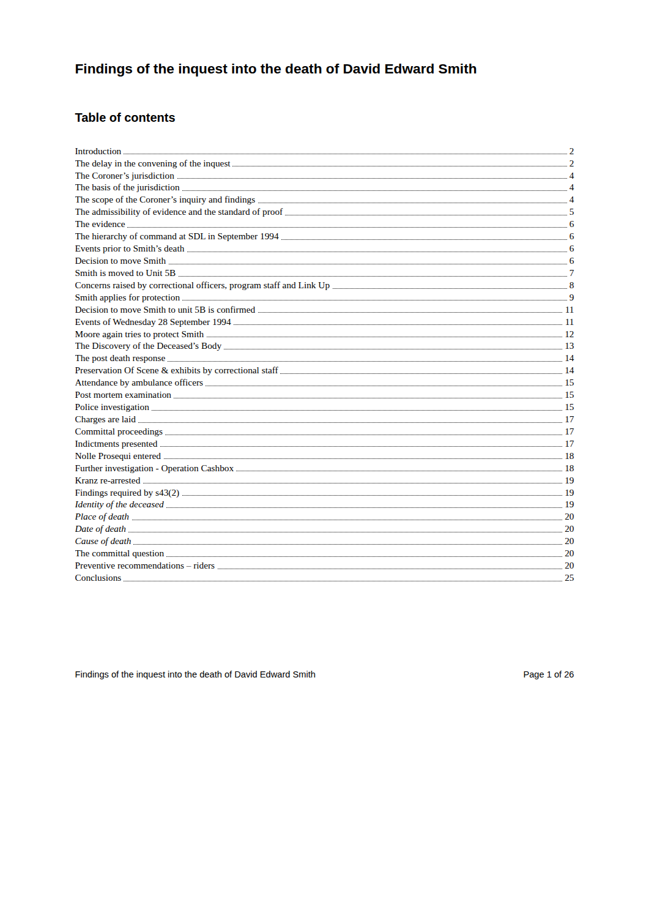Findings of the inquest into the death of David Edward Smith
Table of contents
Introduction 2
The delay in the convening of the inquest 2
The Coroner’s jurisdiction 4
The basis of the jurisdiction 4
The scope of the Coroner’s inquiry and findings 4
The admissibility of evidence and the standard of proof 5
The evidence 6
The hierarchy of command at SDL in September 19946
Events prior to Smith’s death 6
Decision to move Smith 6
Smith is moved to Unit 5B 7
Concerns raised by correctional officers, program staff and Link Up 8
Smith applies for protection 9
Decision to move Smith to unit 5B is confirmed 11
Events of Wednesday 28 September 199411
Moore again tries to protect Smith 12
The Discovery of the Deceased’s Body 13
The post death response 14
Preservation Of Scene & exhibits by correctional staff 14
Attendance by ambulance officers 15
Post mortem examination 15
Police investigation 15
Charges are laid 17
Committal proceedings 17
Indictments presented 17
Nolle Prosequi entered 18
Further investigation - Operation Cashbox 18
Kranz re-arrested 19
Findings required by s43(2) 19
Identity of the deceased 19
Place of death 20
Date of death 20
Cause of death 20
The committal question 20
Preventive recommendations – riders 20
Conclusions 25
Findings of the inquest into the death of David Edward Smith Page 1 of 26